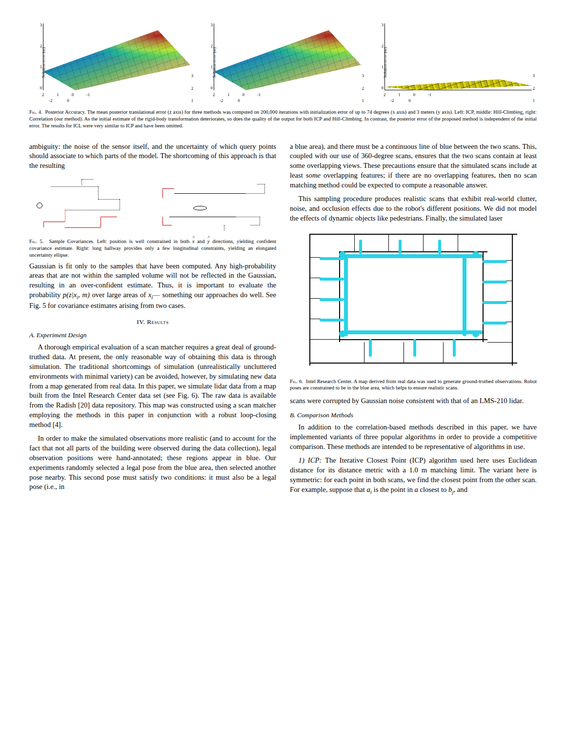Solution error (m)
3210
210-1
-20
321
Solution error (m)
3210
210-1
-20
321
Solution error (m)
3210
210-1
-20
321
Fig. 4. Posterior Accuracy. The mean posterior translational error (z axis) for three methods was computed on 200,000 iterations with initialization error of up to 74 degrees (x axis) and 3 meters (y axis). Left: ICP, middle: Hill-Climbing, right: Correlation (our method). As the initial estimate of the rigid-body transformation deteriorates, so does the quality of the output for both ICP and Hill-Climbing. In contrast, the posterior error of the proposed method is independent of the initial error. The results for ICL were very similar to ICP and have been omitted.
ambiguity: the noise of the sensor itself, and the uncertainty of which query points should associate to which parts of the model. The shortcoming of this approach is that the resulting
Fig. 5. Sample Covariances. Left: position is well constrained in both x and y directions, yielding confident covariance estimate. Right: long hallway provides only a few longitudinal constraints, yielding an elongated uncertainty ellipse.
Gaussian is fit only to the samples that have been computed. Any high-probability areas that are not within the sampled volume will not be reflected in the Gaussian, resulting in an over-confident estimate. Thus, it is important to evaluate the probability p(z|xi, m) over large areas of xi— something our approaches do well. See Fig. 5 for covariance estimates arising from two cases.
IV. Results
A. Experiment Design
A thorough empirical evaluation of a scan matcher requires a great deal of ground-truthed data. At present, the only reasonable way of obtaining this data is through simulation. The traditional shortcomings of simulation (unrealistically uncluttered environments with minimal variety) can be avoided, however, by simulating new data from a map generated from real data. In this paper, we simulate lidar data from a map built from the Intel Research Center data set (see Fig. 6). The raw data is available from the Radish [20] data repository. This map was constructed using a scan matcher employing the methods in this paper in conjunction with a robust loop-closing method [4].
In order to make the simulated observations more realistic (and to account for the fact that not all parts of the building were observed during the data collection), legal observation positions were hand-annotated; these regions appear in blue. Our experiments randomly selected a legal pose from the blue area, then selected another pose nearby. This second pose must satisfy two conditions: it must also be a legal pose (i.e., in
a blue area), and there must be a continuous line of blue between the two scans. This, coupled with our use of 360-degree scans, ensures that the two scans contain at least some overlapping views. These precautions ensure that the simulated scans include at least some overlapping features; if there are no overlapping features, then no scan matching method could be expected to compute a reasonable answer.
This sampling procedure produces realistic scans that exhibit real-world clutter, noise, and occlusion effects due to the robot's different positions. We did not model the effects of dynamic objects like pedestrians. Finally, the simulated laser
Fig. 6. Intel Research Center. A map derived from real data was used to generate ground-truthed observations. Robot poses are constrained to be in the blue area, which helps to ensure realistic scans.
scans were corrupted by Gaussian noise consistent with that of an LMS-210 lidar.
B. Comparison Methods
In addition to the correlation-based methods described in this paper, we have implemented variants of three popular algorithms in order to provide a competitive comparison. These methods are intended to be representative of algorithms in use.
1) ICP: The Iterative Closest Point (ICP) algorithm used here uses Euclidean distance for its distance metric with a 1.0 m matching limit. The variant here is symmetric: for each point in both scans, we find the closest point from the other scan. For example, suppose that ai is the point in a closest to bj, and